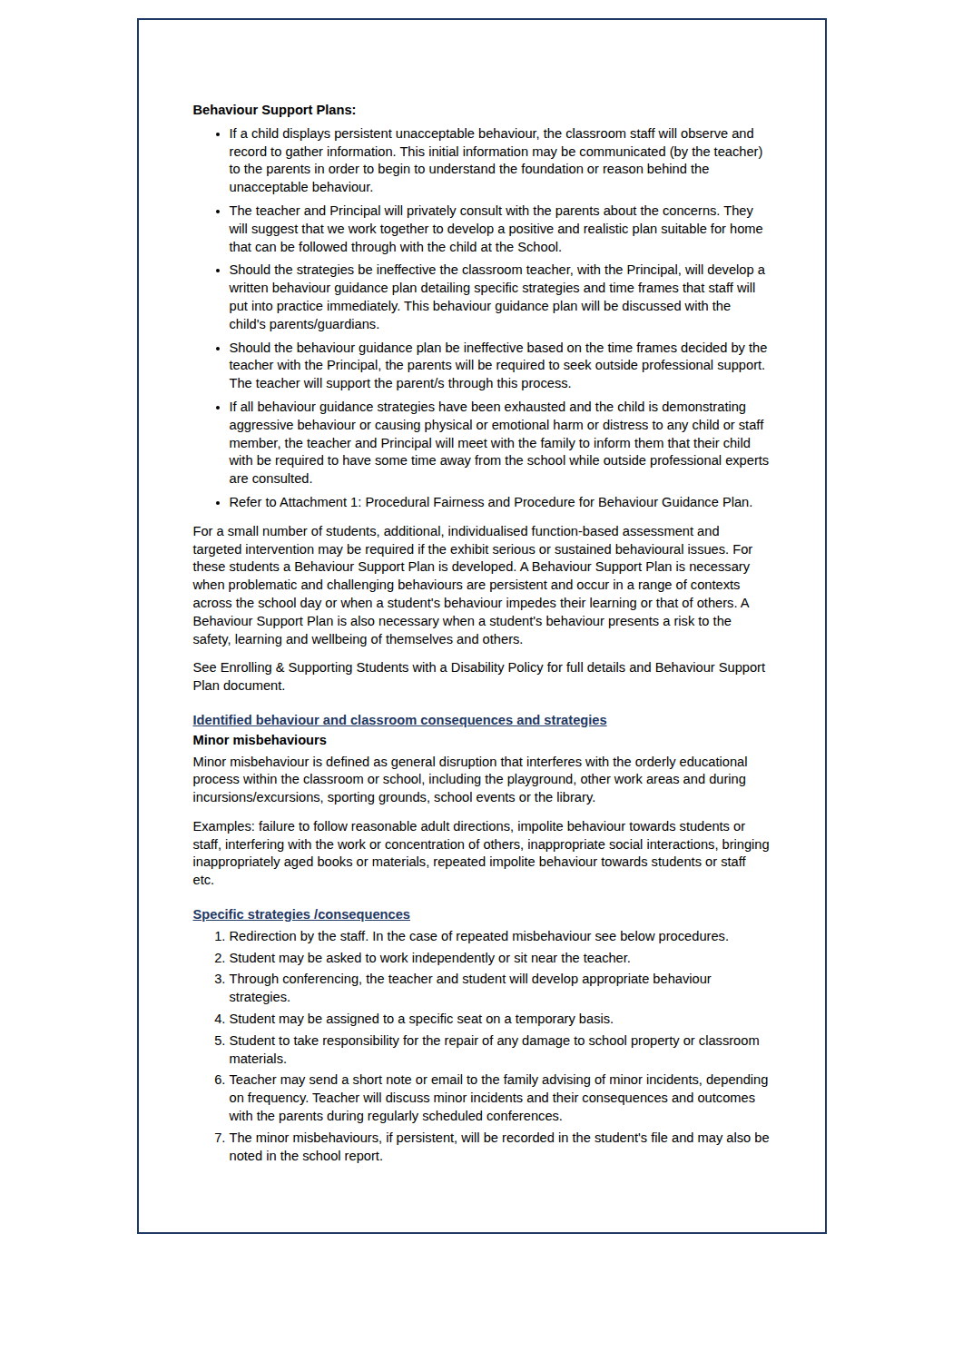Behaviour Support Plans:
If a child displays persistent unacceptable behaviour, the classroom staff will observe and record to gather information. This initial information may be communicated (by the teacher) to the parents in order to begin to understand the foundation or reason behind the unacceptable behaviour.
The teacher and Principal will privately consult with the parents about the concerns. They will suggest that we work together to develop a positive and realistic plan suitable for home that can be followed through with the child at the School.
Should the strategies be ineffective the classroom teacher, with the Principal, will develop a written behaviour guidance plan detailing specific strategies and time frames that staff will put into practice immediately. This behaviour guidance plan will be discussed with the child's parents/guardians.
Should the behaviour guidance plan be ineffective based on the time frames decided by the teacher with the Principal, the parents will be required to seek outside professional support. The teacher will support the parent/s through this process.
If all behaviour guidance strategies have been exhausted and the child is demonstrating aggressive behaviour or causing physical or emotional harm or distress to any child or staff member, the teacher and Principal will meet with the family to inform them that their child with be required to have some time away from the school while outside professional experts are consulted.
Refer to Attachment 1: Procedural Fairness and Procedure for Behaviour Guidance Plan.
For a small number of students, additional, individualised function-based assessment and targeted intervention may be required if the exhibit serious or sustained behavioural issues. For these students a Behaviour Support Plan is developed. A Behaviour Support Plan is necessary when problematic and challenging behaviours are persistent and occur in a range of contexts across the school day or when a student's behaviour impedes their learning or that of others. A Behaviour Support Plan is also necessary when a student's behaviour presents a risk to the safety, learning and wellbeing of themselves and others.
See Enrolling & Supporting Students with a Disability Policy for full details and Behaviour Support Plan document.
Identified behaviour and classroom consequences and strategies
Minor misbehaviours
Minor misbehaviour is defined as general disruption that interferes with the orderly educational process within the classroom or school, including the playground, other work areas and during incursions/excursions, sporting grounds, school events or the library.
Examples: failure to follow reasonable adult directions, impolite behaviour towards students or staff, interfering with the work or concentration of others, inappropriate social interactions, bringing inappropriately aged books or materials, repeated impolite behaviour towards students or staff etc.
Specific strategies /consequences
Redirection by the staff. In the case of repeated misbehaviour see below procedures.
Student may be asked to work independently or sit near the teacher.
Through conferencing, the teacher and student will develop appropriate behaviour strategies.
Student may be assigned to a specific seat on a temporary basis.
Student to take responsibility for the repair of any damage to school property or classroom materials.
Teacher may send a short note or email to the family advising of minor incidents, depending on frequency. Teacher will discuss minor incidents and their consequences and outcomes with the parents during regularly scheduled conferences.
The minor misbehaviours, if persistent, will be recorded in the student's file and may also be noted in the school report.